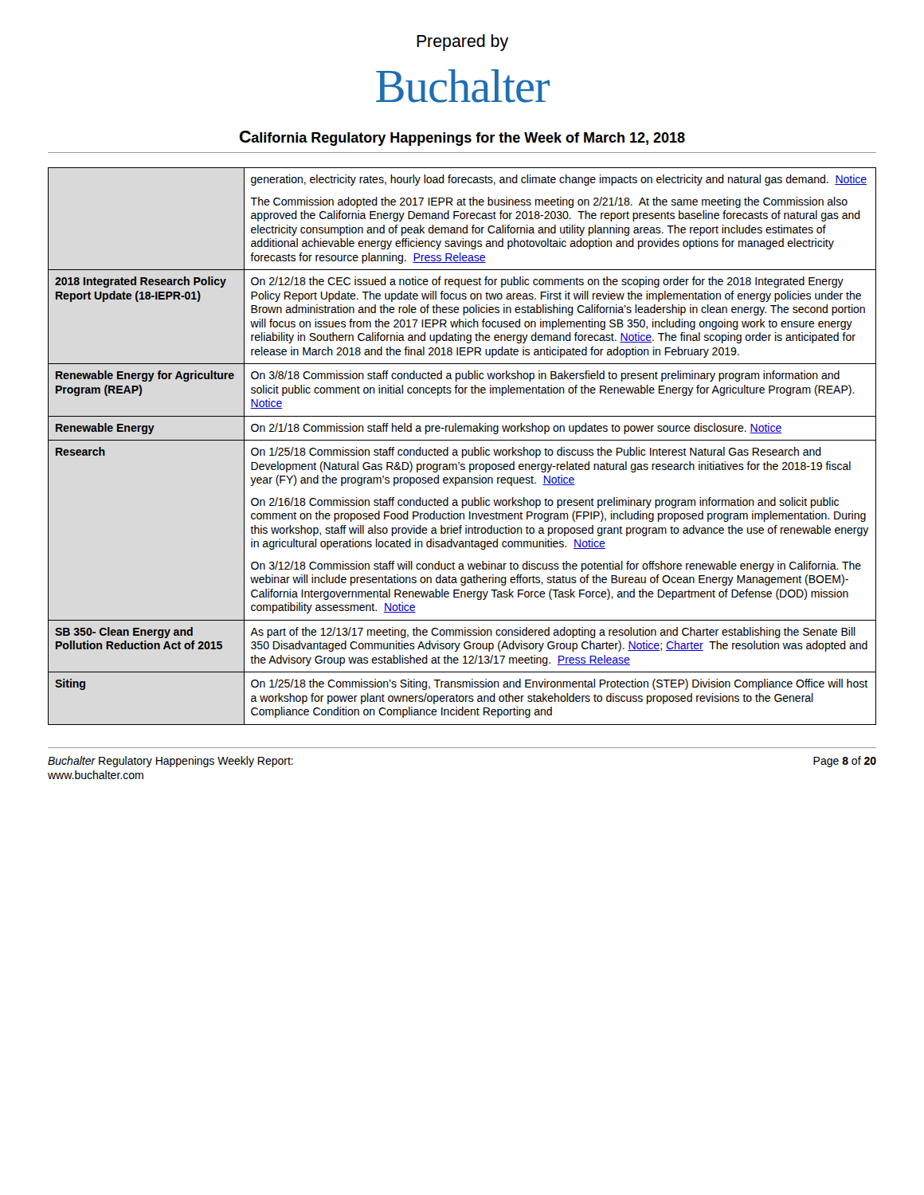Prepared by
Buchalter
California Regulatory Happenings for the Week of March 12, 2018
| | generation, electricity rates, hourly load forecasts, and climate change impacts on electricity and natural gas demand. Notice The Commission adopted the 2017 IEPR at the business meeting on 2/21/18. At the same meeting the Commission also approved the California Energy Demand Forecast for 2018-2030. The report presents baseline forecasts of natural gas and electricity consumption and of peak demand for California and utility planning areas. The report includes estimates of additional achievable energy efficiency savings and photovoltaic adoption and provides options for managed electricity forecasts for resource planning. Press Release |
| 2018 Integrated Research Policy Report Update (18-IEPR-01) | On 2/12/18 the CEC issued a notice of request for public comments on the scoping order for the 2018 Integrated Energy Policy Report Update. The update will focus on two areas. First it will review the implementation of energy policies under the Brown administration and the role of these policies in establishing California’s leadership in clean energy. The second portion will focus on issues from the 2017 IEPR which focused on implementing SB 350, including ongoing work to ensure energy reliability in Southern California and updating the energy demand forecast. Notice . The final scoping order is anticipated for release in March 2018 and the final 2018 IEPR update is anticipated for adoption in February 2019. |
| Renewable Energy for Agriculture Program (REAP) | On 3/8/18 Commission staff conducted a public workshop in Bakersfield to present preliminary program information and solicit public comment on initial concepts for the implementation of the Renewable Energy for Agriculture Program (REAP). Notice |
| Renewable Energy | On 2/1/18 Commission staff held a pre-rulemaking workshop on updates to power source disclosure. Notice |
| Research | On 1/25/18 Commission staff conducted a public workshop to discuss the Public Interest Natural Gas Research and Development (Natural Gas R&D) program’s proposed energy-related natural gas research initiatives for the 2018-19 fiscal year (FY) and the program’s proposed expansion request. Notice On 2/16/18 Commission staff conducted a public workshop to present preliminary program information and solicit public comment on the proposed Food Production Investment Program (FPIP), including proposed program implementation. During this workshop, staff will also provide a brief introduction to a proposed grant program to advance the use of renewable energy in agricultural operations located in disadvantaged communities. Notice On 3/12/18 Commission staff will conduct a webinar to discuss the potential for offshore renewable energy in California. The webinar will include presentations on data gathering efforts, status of the Bureau of Ocean Energy Management (BOEM)-California Intergovernmental Renewable Energy Task Force (Task Force), and the Department of Defense (DOD) mission compatibility assessment. Notice |
| SB 350- Clean Energy and Pollution Reduction Act of 2015 | As part of the 12/13/17 meeting, the Commission considered adopting a resolution and Charter establishing the Senate Bill 350 Disadvantaged Communities Advisory Group (Advisory Group Charter). Notice ; Charter The resolution was adopted and the Advisory Group was established at the 12/13/17 meeting. Press Release |
| Siting | On 1/25/18 the Commission’s Siting, Transmission and Environmental Protection (STEP) Division Compliance Office will host a workshop for power plant owners/operators and other stakeholders to discuss proposed revisions to the General Compliance Condition on Compliance Incident Reporting and |
Buchalter Regulatory Happenings Weekly Report:
Page 8 of 20
www.buchalter.com